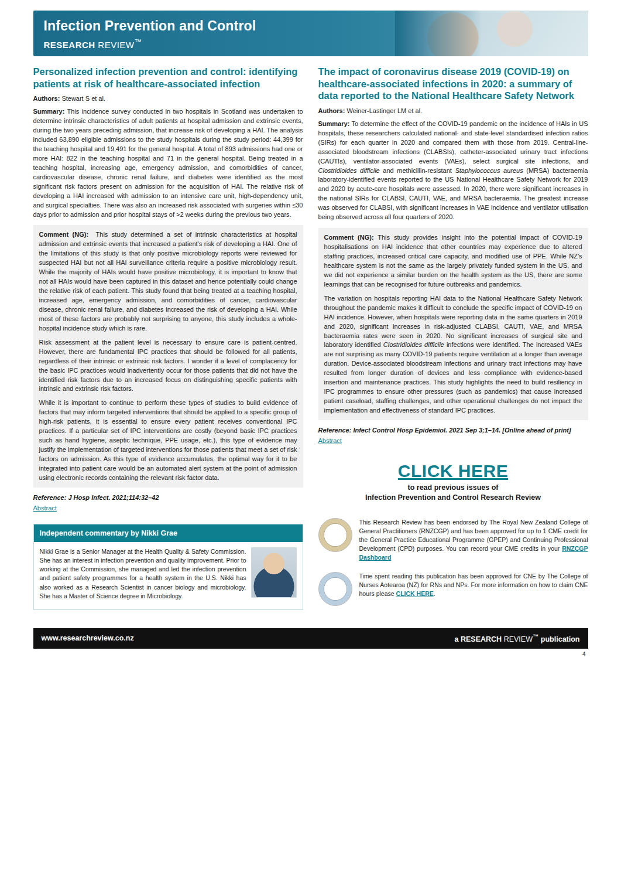Infection Prevention and Control
RESEARCH REVIEW™
Personalized infection prevention and control: identifying patients at risk of healthcare-associated infection
Authors: Stewart S et al.
Summary: This incidence survey conducted in two hospitals in Scotland was undertaken to determine intrinsic characteristics of adult patients at hospital admission and extrinsic events, during the two years preceding admission, that increase risk of developing a HAI. The analysis included 63,890 eligible admissions to the study hospitals during the study period: 44,399 for the teaching hospital and 19,491 for the general hospital. A total of 893 admissions had one or more HAI: 822 in the teaching hospital and 71 in the general hospital. Being treated in a teaching hospital, increasing age, emergency admission, and comorbidities of cancer, cardiovascular disease, chronic renal failure, and diabetes were identified as the most significant risk factors present on admission for the acquisition of HAI. The relative risk of developing a HAI increased with admission to an intensive care unit, high-dependency unit, and surgical specialties. There was also an increased risk associated with surgeries within ≤30 days prior to admission and prior hospital stays of >2 weeks during the previous two years.
Comment (NG): This study determined a set of intrinsic characteristics at hospital admission and extrinsic events that increased a patient's risk of developing a HAI. One of the limitations of this study is that only positive microbiology reports were reviewed for suspected HAI but not all HAI surveillance criteria require a positive microbiology result. While the majority of HAIs would have positive microbiology, it is important to know that not all HAIs would have been captured in this dataset and hence potentially could change the relative risk of each patient. This study found that being treated at a teaching hospital, increased age, emergency admission, and comorbidities of cancer, cardiovascular disease, chronic renal failure, and diabetes increased the risk of developing a HAI. While most of these factors are probably not surprising to anyone, this study includes a whole-hospital incidence study which is rare.
Risk assessment at the patient level is necessary to ensure care is patient-centred. However, there are fundamental IPC practices that should be followed for all patients, regardless of their intrinsic or extrinsic risk factors. I wonder if a level of complacency for the basic IPC practices would inadvertently occur for those patients that did not have the identified risk factors due to an increased focus on distinguishing specific patients with intrinsic and extrinsic risk factors.
While it is important to continue to perform these types of studies to build evidence of factors that may inform targeted interventions that should be applied to a specific group of high-risk patients, it is essential to ensure every patient receives conventional IPC practices. If a particular set of IPC interventions are costly (beyond basic IPC practices such as hand hygiene, aseptic technique, PPE usage, etc.), this type of evidence may justify the implementation of targeted interventions for those patients that meet a set of risk factors on admission. As this type of evidence accumulates, the optimal way for it to be integrated into patient care would be an automated alert system at the point of admission using electronic records containing the relevant risk factor data.
Reference: J Hosp Infect. 2021;114:32–42
Abstract
Independent commentary by Nikki Grae
Nikki Grae is a Senior Manager at the Health Quality & Safety Commission. She has an interest in infection prevention and quality improvement. Prior to working at the Commission, she managed and led the infection prevention and patient safety programmes for a health system in the U.S. Nikki has also worked as a Research Scientist in cancer biology and microbiology. She has a Master of Science degree in Microbiology.
The impact of coronavirus disease 2019 (COVID-19) on healthcare-associated infections in 2020: a summary of data reported to the National Healthcare Safety Network
Authors: Weiner-Lastinger LM et al.
Summary: To determine the effect of the COVID-19 pandemic on the incidence of HAIs in US hospitals, these researchers calculated national- and state-level standardised infection ratios (SIRs) for each quarter in 2020 and compared them with those from 2019. Central-line-associated bloodstream infections (CLABSIs), catheter-associated urinary tract infections (CAUTIs), ventilator-associated events (VAEs), select surgical site infections, and Clostridioides difficile and methicillin-resistant Staphylococcus aureus (MRSA) bacteraemia laboratory-identified events reported to the US National Healthcare Safety Network for 2019 and 2020 by acute-care hospitals were assessed. In 2020, there were significant increases in the national SIRs for CLABSI, CAUTI, VAE, and MRSA bacteraemia. The greatest increase was observed for CLABSI, with significant increases in VAE incidence and ventilator utilisation being observed across all four quarters of 2020.
Comment (NG): This study provides insight into the potential impact of COVID-19 hospitalisations on HAI incidence that other countries may experience due to altered staffing practices, increased critical care capacity, and modified use of PPE. While NZ's healthcare system is not the same as the largely privately funded system in the US, and we did not experience a similar burden on the health system as the US, there are some learnings that can be recognised for future outbreaks and pandemics.
The variation on hospitals reporting HAI data to the National Healthcare Safety Network throughout the pandemic makes it difficult to conclude the specific impact of COVID-19 on HAI incidence. However, when hospitals were reporting data in the same quarters in 2019 and 2020, significant increases in risk-adjusted CLABSI, CAUTI, VAE, and MRSA bacteraemia rates were seen in 2020. No significant increases of surgical site and laboratory identified Clostridioides difficile infections were identified. The increased VAEs are not surprising as many COVID-19 patients require ventilation at a longer than average duration. Device-associated bloodstream infections and urinary tract infections may have resulted from longer duration of devices and less compliance with evidence-based insertion and maintenance practices. This study highlights the need to build resiliency in IPC programmes to ensure other pressures (such as pandemics) that cause increased patient caseload, staffing challenges, and other operational challenges do not impact the implementation and effectiveness of standard IPC practices.
Reference: Infect Control Hosp Epidemiol. 2021 Sep 3;1–14. [Online ahead of print]
Abstract
CLICK HERE
to read previous issues of
Infection Prevention and Control Research Review
This Research Review has been endorsed by The Royal New Zealand College of General Practitioners (RNZCGP) and has been approved for up to 1 CME credit for the General Practice Educational Programme (GPEP) and Continuing Professional Development (CPD) purposes. You can record your CME credits in your RNZCGP Dashboard
Time spent reading this publication has been approved for CNE by The College of Nurses Aotearoa (NZ) for RNs and NPs. For more information on how to claim CNE hours please CLICK HERE.
www.researchreview.co.nz
a RESEARCH REVIEW™ publication
4